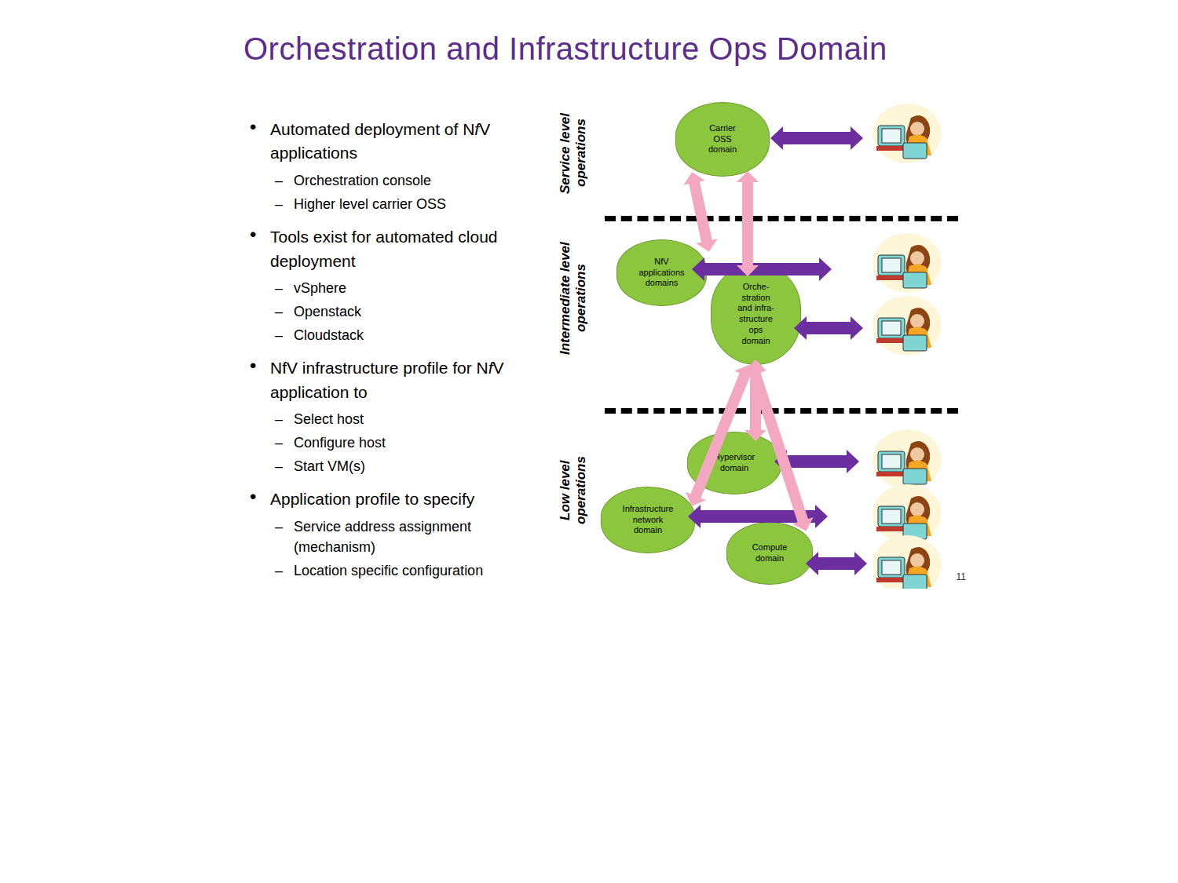Orchestration and Infrastructure Ops Domain
Automated deployment of Nf V applications
Orchestration console
Higher level carrier OSS
Tools exist for automated cloud deployment
vSphere
Openstack
Cloudstack
NfV infrastructure profile for Nf V application to
Select host
Configure host
Start VM(s)
Application profile to specify
Service address assignment (mechanism)
Location specific configuration
Service level
operations
Intermediate level
operations
Low level
operations
Carrier
OSS
domain
NfV
applications
domains
Orche-
stration
and infra-
structure
ops
domain
Hypervisor
domain
Infrastructure
network
domain
Compute
domain
11